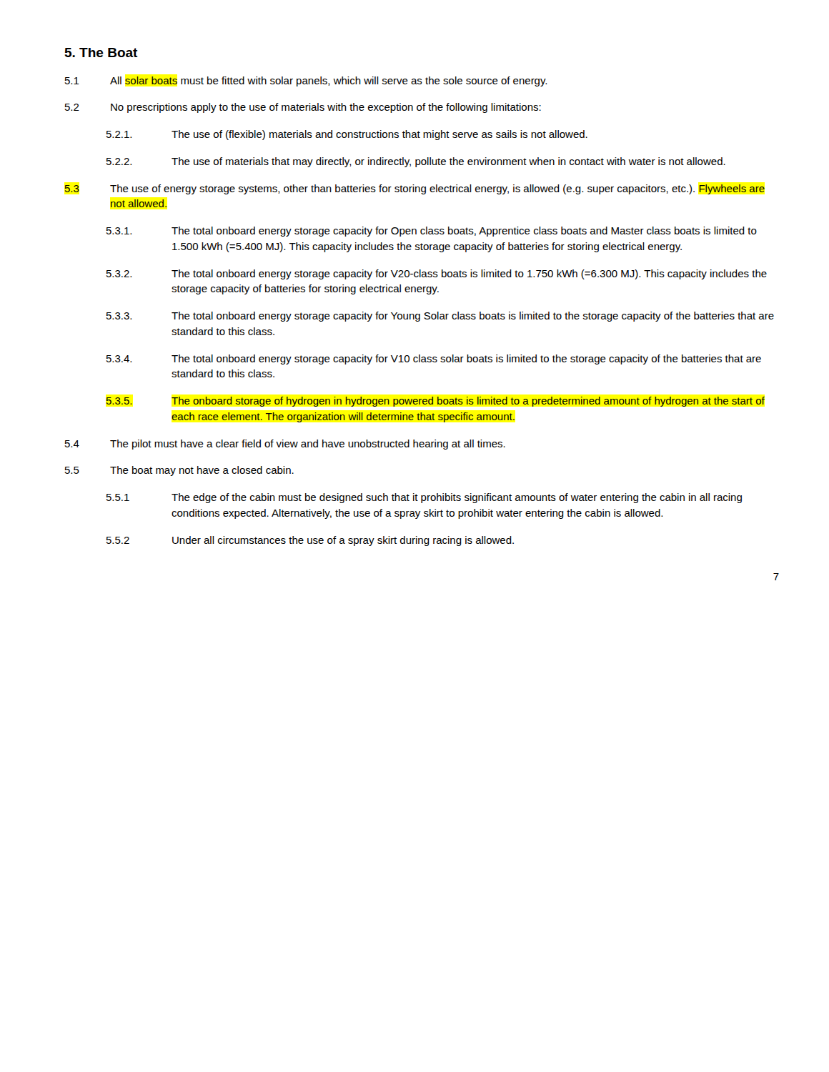5. The Boat
5.1
All solar boats must be fitted with solar panels, which will serve as the sole source of energy.
5.2
No prescriptions apply to the use of materials with the exception of the following limitations:
5.2.1.
The use of (flexible) materials and constructions that might serve as sails is not allowed.
5.2.2.
The use of materials that may directly, or indirectly, pollute the environment when in contact with water is not allowed.
5.3
The use of energy storage systems, other than batteries for storing electrical energy, is allowed (e.g. super capacitors, etc.). Flywheels are not allowed.
5.3.1.
The total onboard energy storage capacity for Open class boats, Apprentice class boats and Master class boats is limited to 1.500 kWh (=5.400 MJ). This capacity includes the storage capacity of batteries for storing electrical energy.
5.3.2.
The total onboard energy storage capacity for V20-class boats is limited to 1.750 kWh (=6.300 MJ). This capacity includes the storage capacity of batteries for storing electrical energy.
5.3.3.
The total onboard energy storage capacity for Young Solar class boats is limited to the storage capacity of the batteries that are standard to this class.
5.3.4.
The total onboard energy storage capacity for V10 class solar boats is limited to the storage capacity of the batteries that are standard to this class.
5.3.5.
The onboard storage of hydrogen in hydrogen powered boats is limited to a predetermined amount of hydrogen at the start of each race element. The organization will determine that specific amount.
5.4
The pilot must have a clear field of view and have unobstructed hearing at all times.
5.5
The boat may not have a closed cabin.
5.5.1
The edge of the cabin must be designed such that it prohibits significant amounts of water entering the cabin in all racing conditions expected. Alternatively, the use of a spray skirt to prohibit water entering the cabin is allowed.
5.5.2
Under all circumstances the use of a spray skirt during racing is allowed.
7